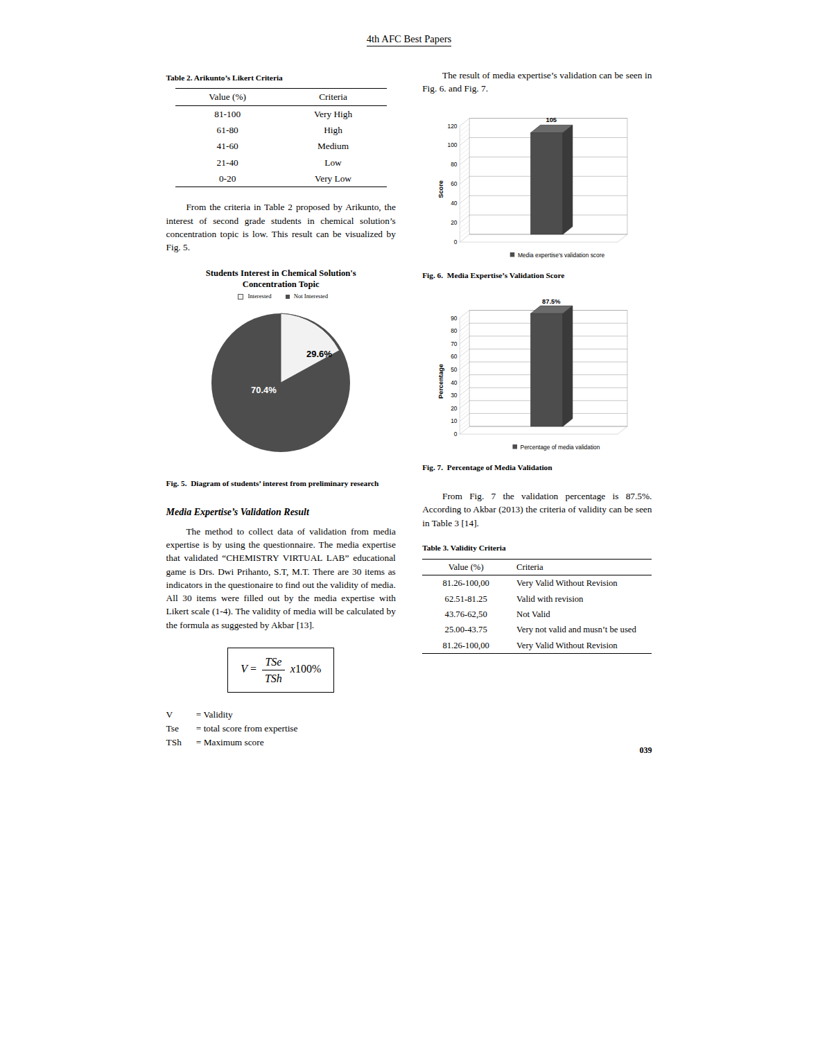4th AFC Best Papers
Table 2. Arikunto’s Likert Criteria
| Value (%) | Criteria |
| --- | --- |
| 81-100 | Very High |
| 61-80 | High |
| 41-60 | Medium |
| 21-40 | Low |
| 0-20 | Very Low |
From the criteria in Table 2 proposed by Arikunto, the interest of second grade students in chemical solution’s concentration topic is low. This result can be visualized by Fig. 5.
Students Interest in Chemical Solution's
Concentration Topic
Interested Not Interested
29.6% 70.4%
Fig. 5. Diagram of students’ interest from preliminary research
Media Expertise’s Validation Result
The method to collect data of validation from media expertise is by using the questionnaire. The media expertise that validated “CHEMISTRY VIRTUAL LAB” educational game is Drs. Dwi Prihanto, S.T, M.T. There are 30 items as indicators in the questionaire to find out the validity of media. All 30 items were filled out by the media expertise with Likert scale (1-4). The validity of media will be calculated by the formula as suggested by Akbar [13].
V = TSe TSh x100%
V= Validity
Tse= total score from expertise
TSh= Maximum score
The result of media expertise’s validation can be seen in Fig. 6. and Fig. 7.
0 20 40 60 80 100 120 Score 105 Media expertise's validation score
Fig. 6. Media Expertise’s Validation Score
0 10 20 30 40 50 60 70 80 90 Percentage 87.5% Percentage of media validation
Fig. 7. Percentage of Media Validation
From Fig. 7 the validation percentage is 87.5%. According to Akbar (2013) the criteria of validity can be seen in Table 3 [14].
Table 3. Validity Criteria
| Value (%) | Criteria |
| --- | --- |
| 81.26-100,00 | Very Valid Without Revision |
| 62.51-81.25 | Valid with revision |
| 43.76-62,50 | Not Valid |
| 25.00-43.75 | Very not valid and musn’t be used |
| 81.26-100,00 | Very Valid Without Revision |
039